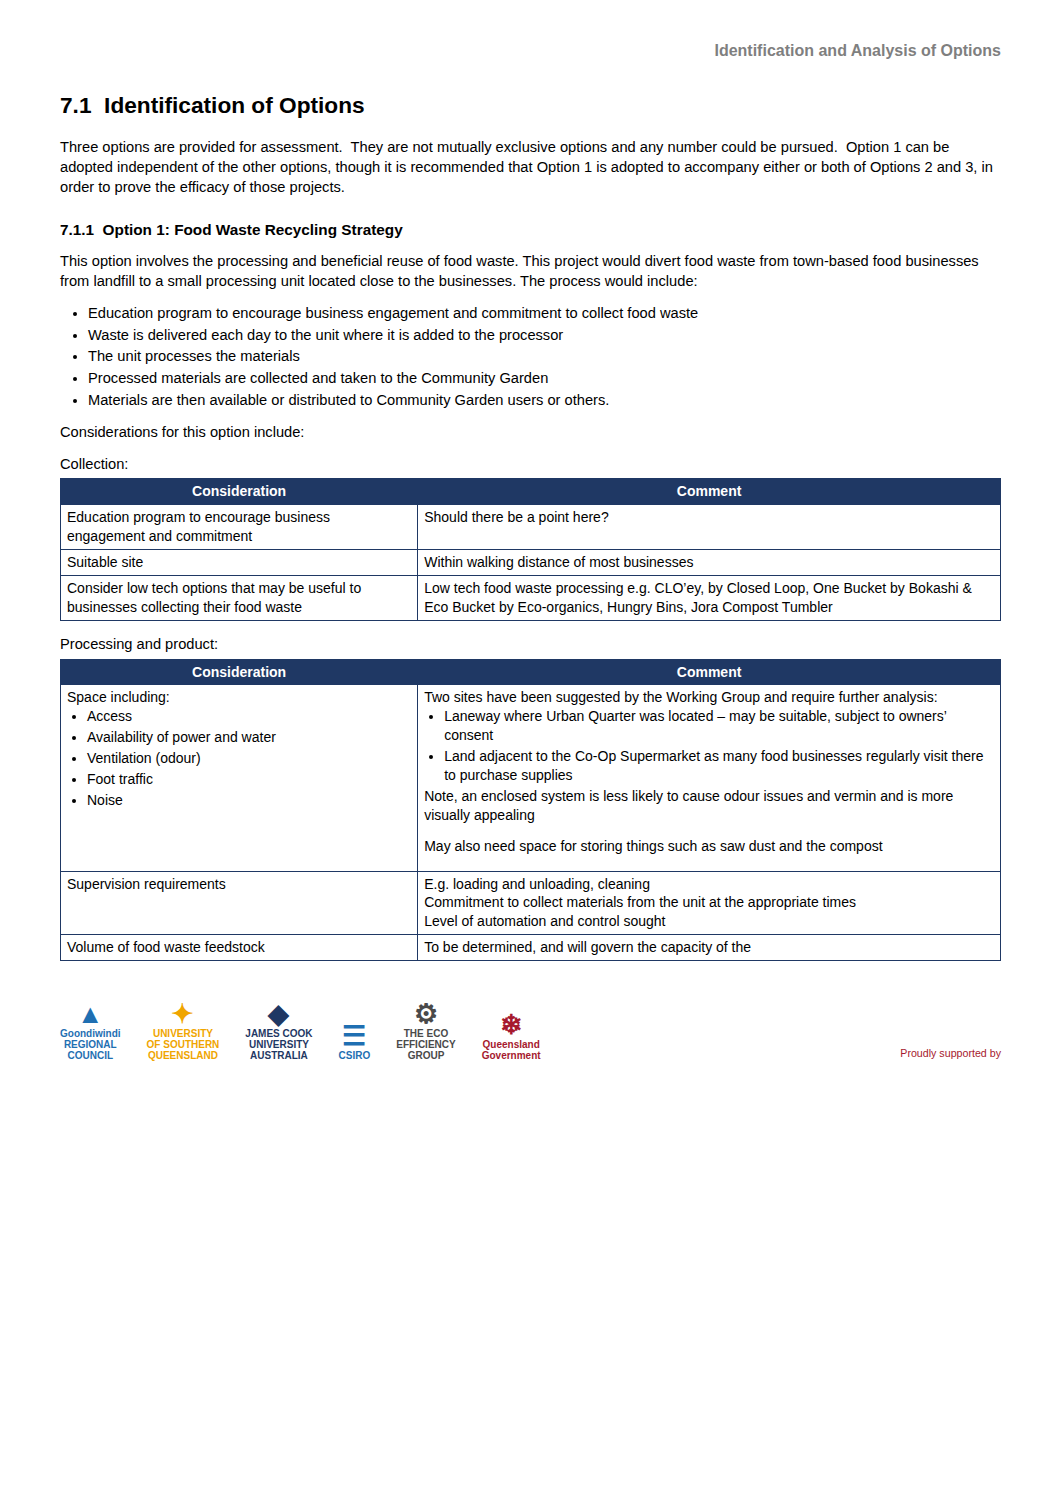Identification and Analysis of Options
7.1 Identification of Options
Three options are provided for assessment. They are not mutually exclusive options and any number could be pursued. Option 1 can be adopted independent of the other options, though it is recommended that Option 1 is adopted to accompany either or both of Options 2 and 3, in order to prove the efficacy of those projects.
7.1.1 Option 1: Food Waste Recycling Strategy
This option involves the processing and beneficial reuse of food waste. This project would divert food waste from town-based food businesses from landfill to a small processing unit located close to the businesses. The process would include:
Education program to encourage business engagement and commitment to collect food waste
Waste is delivered each day to the unit where it is added to the processor
The unit processes the materials
Processed materials are collected and taken to the Community Garden
Materials are then available or distributed to Community Garden users or others.
Considerations for this option include:
Collection:
| Consideration | Comment |
| --- | --- |
| Education program to encourage business engagement and commitment | Should there be a point here? |
| Suitable site | Within walking distance of most businesses |
| Consider low tech options that may be useful to businesses collecting their food waste | Low tech food waste processing e.g. CLO’ey, by Closed Loop, One Bucket by Bokashi & Eco Bucket by Eco-organics, Hungry Bins, Jora Compost Tumbler |
Processing and product:
| Consideration | Comment |
| --- | --- |
| Space including: Access Availability of power and water Ventilation (odour) Foot traffic Noise | Two sites have been suggested by the Working Group and require further analysis: Laneway where Urban Quarter was located – may be suitable, subject to owners’ consent Land adjacent to the Co-Op Supermarket as many food businesses regularly visit there to purchase supplies Note, an enclosed system is less likely to cause odour issues and vermin and is more visually appealing May also need space for storing things such as saw dust and the compost |
| Supervision requirements | E.g. loading and unloading, cleaning Commitment to collect materials from the unit at the appropriate times Level of automation and control sought |
| Volume of food waste feedstock | To be determined, and will govern the capacity of the |
▲Goondiwindi
REGIONAL
COUNCIL
✦UNIVERSITY
OF SOUTHERN
QUEENSLAND
◆JAMES COOK
UNIVERSITY
AUSTRALIA
☰CSIRO
⚙THE ECO
EFFICIENCY
GROUP
❄Queensland
Government
Proudly supported by